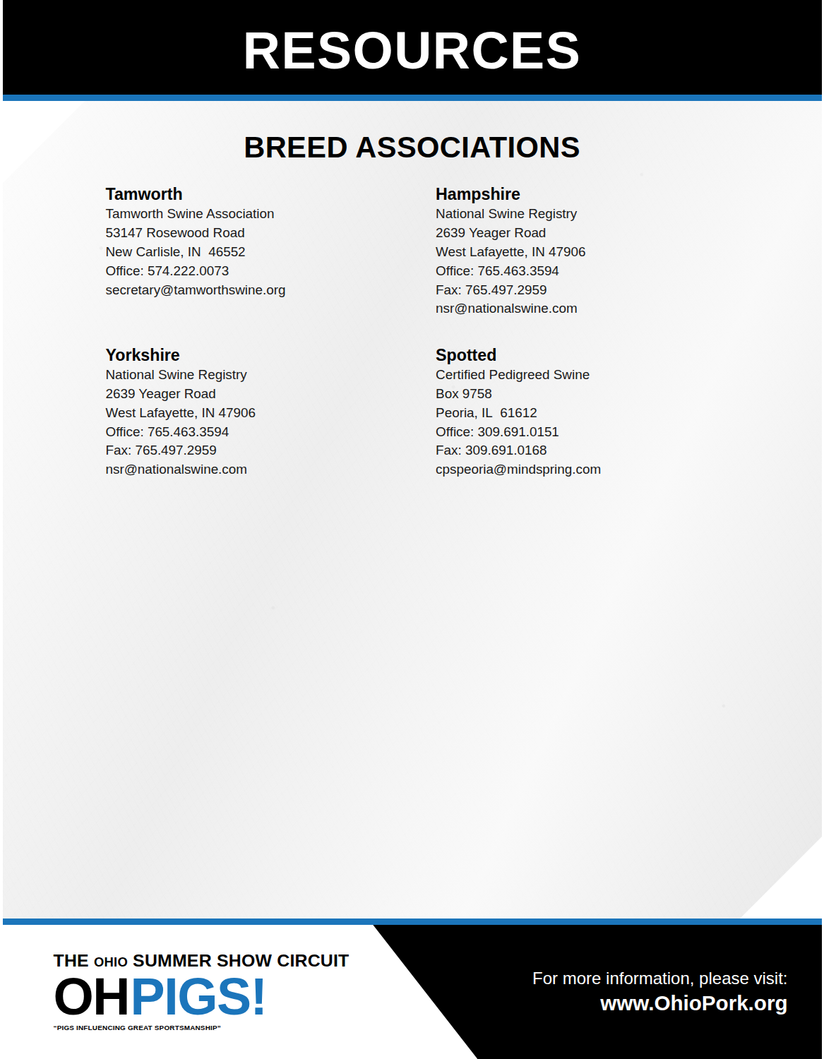Resources
Breed Associations
Tamworth
Tamworth Swine Association
53147 Rosewood Road
New Carlisle, IN 46552
Office: 574.222.0073
secretary@tamworthswine.org
Hampshire
National Swine Registry
2639 Yeager Road
West Lafayette, IN 47906
Office: 765.463.3594
Fax: 765.497.2959
nsr@nationalswine.com
Yorkshire
National Swine Registry
2639 Yeager Road
West Lafayette, IN 47906
Office: 765.463.3594
Fax: 765.497.2959
nsr@nationalswine.com
Spotted
Certified Pedigreed Swine
Box 9758
Peoria, IL 61612
Office: 309.691.0151
Fax: 309.691.0168
cpspeoria@mindspring.com
The Ohio Summer Show Circuit
OH PIGS!
“Pigs Influencing Great Sportsmanship”
For more information, please visit:
www.OhioPork.org